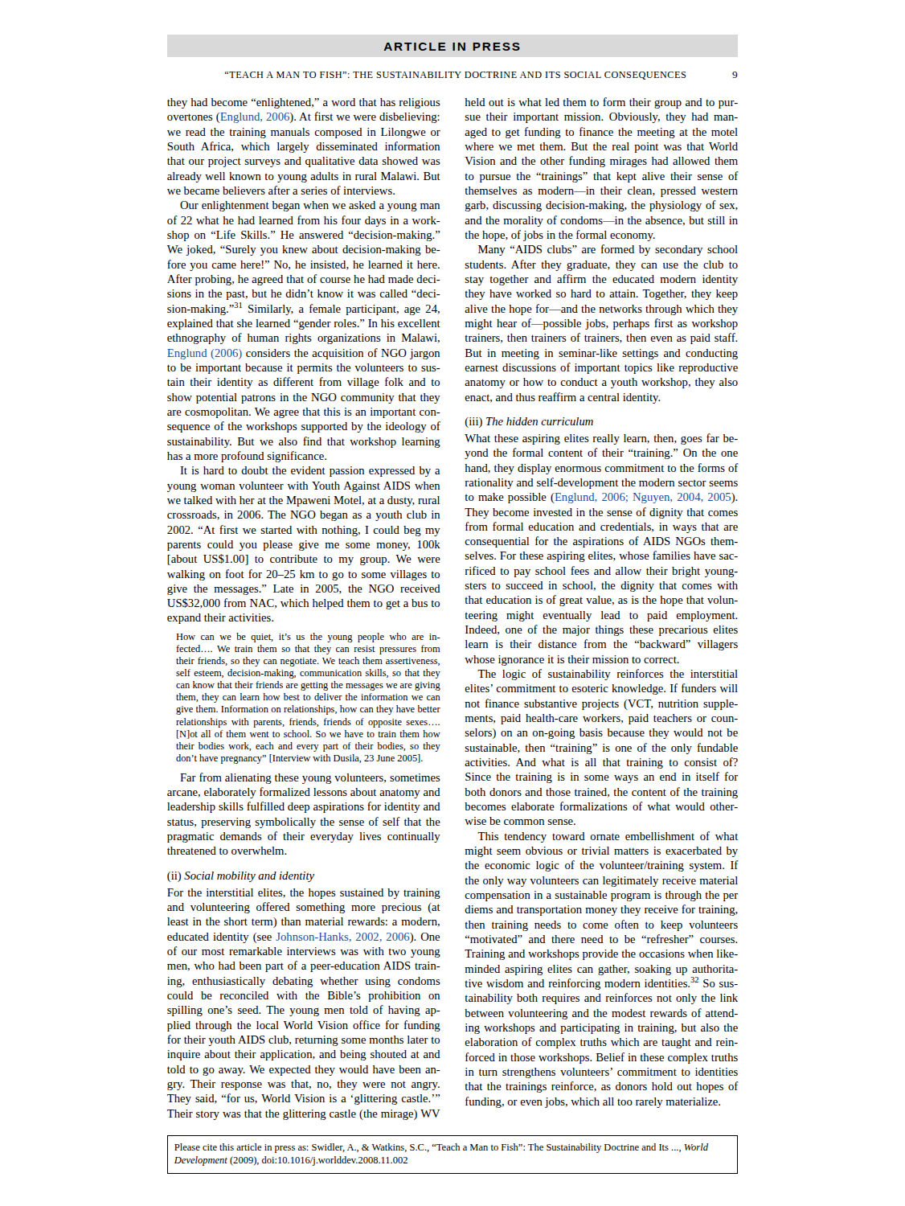ARTICLE IN PRESS
“TEACH A MAN TO FISH”: THE SUSTAINABILITY DOCTRINE AND ITS SOCIAL CONSEQUENCES 9
they had become “enlightened,” a word that has religious overtones (Englund, 2006). At first we were disbelieving: we read the training manuals composed in Lilongwe or South Africa, which largely disseminated information that our project surveys and qualitative data showed was already well known to young adults in rural Malawi. But we became believers after a series of interviews.
Our enlightenment began when we asked a young man of 22 what he had learned from his four days in a workshop on “Life Skills.” He answered “decision-making.” We joked, “Surely you knew about decision-making before you came here!” No, he insisted, he learned it here. After probing, he agreed that of course he had made decisions in the past, but he didn’t know it was called “decision-making.”31 Similarly, a female participant, age 24, explained that she learned “gender roles.” In his excellent ethnography of human rights organizations in Malawi, Englund (2006) considers the acquisition of NGO jargon to be important because it permits the volunteers to sustain their identity as different from village folk and to show potential patrons in the NGO community that they are cosmopolitan. We agree that this is an important consequence of the workshops supported by the ideology of sustainability. But we also find that workshop learning has a more profound significance.
It is hard to doubt the evident passion expressed by a young woman volunteer with Youth Against AIDS when we talked with her at the Mpaweni Motel, at a dusty, rural crossroads, in 2006. The NGO began as a youth club in 2002. “At first we started with nothing, I could beg my parents could you please give me some money, 100k [about US$1.00] to contribute to my group. We were walking on foot for 20–25 km to go to some villages to give the messages.” Late in 2005, the NGO received US$32,000 from NAC, which helped them to get a bus to expand their activities.
How can we be quiet, it’s us the young people who are infected…. We train them so that they can resist pressures from their friends, so they can negotiate. We teach them assertiveness, self esteem, decision-making, communication skills, so that they can know that their friends are getting the messages we are giving them, they can learn how best to deliver the information we can give them. Information on relationships, how can they have better relationships with parents, friends, friends of opposite sexes…. [N]ot all of them went to school. So we have to train them how their bodies work, each and every part of their bodies, so they don’t have pregnancy” [Interview with Dusila, 23 June 2005].
Far from alienating these young volunteers, sometimes arcane, elaborately formalized lessons about anatomy and leadership skills fulfilled deep aspirations for identity and status, preserving symbolically the sense of self that the pragmatic demands of their everyday lives continually threatened to overwhelm.
(ii) Social mobility and identity
For the interstitial elites, the hopes sustained by training and volunteering offered something more precious (at least in the short term) than material rewards: a modern, educated identity (see Johnson-Hanks, 2002, 2006). One of our most remarkable interviews was with two young men, who had been part of a peer-education AIDS training, enthusiastically debating whether using condoms could be reconciled with the Bible’s prohibition on spilling one’s seed. The young men told of having applied through the local World Vision office for funding for their youth AIDS club, returning some months later to inquire about their application, and being shouted at and told to go away. We expected they would have been angry. Their response was that, no, they were not angry. They said, “for us, World Vision is a ‘glittering castle.’” Their story was that the glittering castle (the mirage) WV held out is what led them to form their group and to pursue their important mission. Obviously, they had managed to get funding to finance the meeting at the motel where we met them. But the real point was that World Vision and the other funding mirages had allowed them to pursue the “trainings” that kept alive their sense of themselves as modern—in their clean, pressed western garb, discussing decision-making, the physiology of sex, and the morality of condoms—in the absence, but still in the hope, of jobs in the formal economy.
Many “AIDS clubs” are formed by secondary school students. After they graduate, they can use the club to stay together and affirm the educated modern identity they have worked so hard to attain. Together, they keep alive the hope for—and the networks through which they might hear of—possible jobs, perhaps first as workshop trainers, then trainers of trainers, then even as paid staff. But in meeting in seminar-like settings and conducting earnest discussions of important topics like reproductive anatomy or how to conduct a youth workshop, they also enact, and thus reaffirm a central identity.
(iii) The hidden curriculum
What these aspiring elites really learn, then, goes far beyond the formal content of their “training.” On the one hand, they display enormous commitment to the forms of rationality and self-development the modern sector seems to make possible (Englund, 2006; Nguyen, 2004, 2005). They become invested in the sense of dignity that comes from formal education and credentials, in ways that are consequential for the aspirations of AIDS NGOs themselves. For these aspiring elites, whose families have sacrificed to pay school fees and allow their bright youngsters to succeed in school, the dignity that comes with that education is of great value, as is the hope that volunteering might eventually lead to paid employment. Indeed, one of the major things these precarious elites learn is their distance from the “backward” villagers whose ignorance it is their mission to correct.
The logic of sustainability reinforces the interstitial elites’ commitment to esoteric knowledge. If funders will not finance substantive projects (VCT, nutrition supplements, paid health-care workers, paid teachers or counselors) on an on-going basis because they would not be sustainable, then “training” is one of the only fundable activities. And what is all that training to consist of? Since the training is in some ways an end in itself for both donors and those trained, the content of the training becomes elaborate formalizations of what would otherwise be common sense.
This tendency toward ornate embellishment of what might seem obvious or trivial matters is exacerbated by the economic logic of the volunteer/training system. If the only way volunteers can legitimately receive material compensation in a sustainable program is through the per diems and transportation money they receive for training, then training needs to come often to keep volunteers “motivated” and there need to be “refresher” courses. Training and workshops provide the occasions when like-minded aspiring elites can gather, soaking up authoritative wisdom and reinforcing modern identities.32 So sustainability both requires and reinforces not only the link between volunteering and the modest rewards of attending workshops and participating in training, but also the elaboration of complex truths which are taught and reinforced in those workshops. Belief in these complex truths in turn strengthens volunteers’ commitment to identities that the trainings reinforce, as donors hold out hopes of funding, or even jobs, which all too rarely materialize.
Please cite this article in press as: Swidler, A., & Watkins, S.C., “Teach a Man to Fish”: The Sustainability Doctrine and Its ..., World Development (2009), doi:10.1016/j.worlddev.2008.11.002